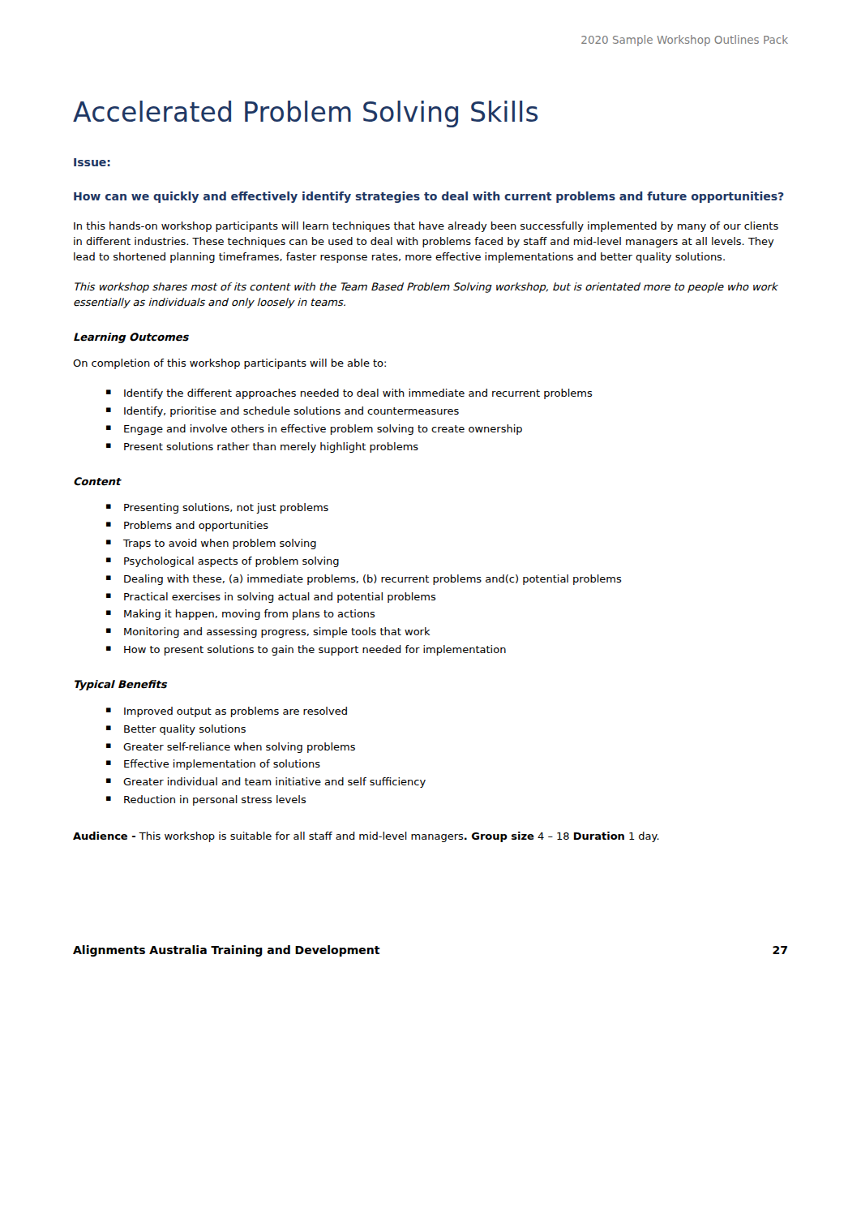2020 Sample Workshop Outlines Pack
Accelerated Problem Solving Skills
Issue:
How can we quickly and effectively identify strategies to deal with current problems and future opportunities?
In this hands-on workshop participants will learn techniques that have already been successfully implemented by many of our clients in different industries. These techniques can be used to deal with problems faced by staff and mid-level managers at all levels. They lead to shortened planning timeframes, faster response rates, more effective implementations and better quality solutions.
This workshop shares most of its content with the Team Based Problem Solving workshop, but is orientated more to people who work essentially as individuals and only loosely in teams.
Learning Outcomes
On completion of this workshop participants will be able to:
Identify the different approaches needed to deal with immediate and recurrent problems
Identify, prioritise and schedule solutions and countermeasures
Engage and involve others in effective problem solving to create ownership
Present solutions rather than merely highlight problems
Content
Presenting solutions, not just problems
Problems and opportunities
Traps to avoid when problem solving
Psychological aspects of problem solving
Dealing with these, (a) immediate problems, (b) recurrent problems and(c) potential problems
Practical exercises in solving actual and potential problems
Making it happen, moving from plans to actions
Monitoring and assessing progress, simple tools that work
How to present solutions to gain the support needed for implementation
Typical Benefits
Improved output as problems are resolved
Better quality solutions
Greater self-reliance when solving problems
Effective implementation of solutions
Greater individual and team initiative and self sufficiency
Reduction in personal stress levels
Audience - This workshop is suitable for all staff and mid-level managers. Group size 4 – 18 Duration 1 day.
Alignments Australia Training and Development 27